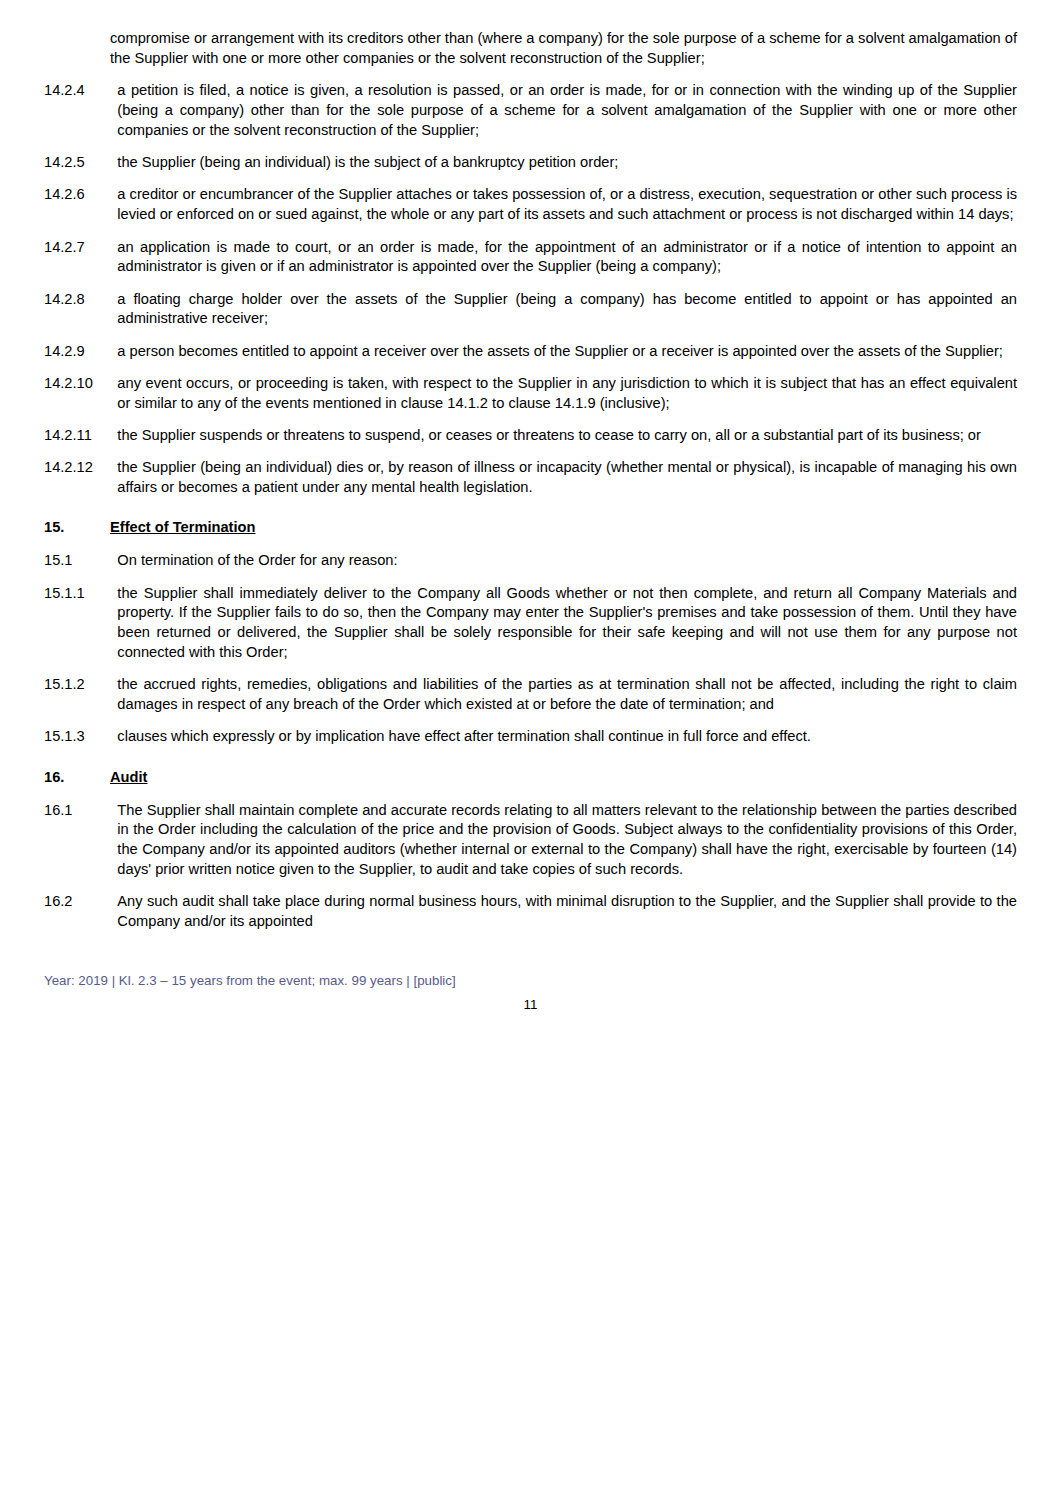compromise or arrangement with its creditors other than (where a company) for the sole purpose of a scheme for a solvent amalgamation of the Supplier with one or more other companies or the solvent reconstruction of the Supplier;
14.2.4
a petition is filed, a notice is given, a resolution is passed, or an order is made, for or in connection with the winding up of the Supplier (being a company) other than for the sole purpose of a scheme for a solvent amalgamation of the Supplier with one or more other companies or the solvent reconstruction of the Supplier;
14.2.5
the Supplier (being an individual) is the subject of a bankruptcy petition order;
14.2.6
a creditor or encumbrancer of the Supplier attaches or takes possession of, or a distress, execution, sequestration or other such process is levied or enforced on or sued against, the whole or any part of its assets and such attachment or process is not discharged within 14 days;
14.2.7
an application is made to court, or an order is made, for the appointment of an administrator or if a notice of intention to appoint an administrator is given or if an administrator is appointed over the Supplier (being a company);
14.2.8
a floating charge holder over the assets of the Supplier (being a company) has become entitled to appoint or has appointed an administrative receiver;
14.2.9
a person becomes entitled to appoint a receiver over the assets of the Supplier or a receiver is appointed over the assets of the Supplier;
14.2.10
any event occurs, or proceeding is taken, with respect to the Supplier in any jurisdiction to which it is subject that has an effect equivalent or similar to any of the events mentioned in clause 14.1.2 to clause 14.1.9 (inclusive);
14.2.11
the Supplier suspends or threatens to suspend, or ceases or threatens to cease to carry on, all or a substantial part of its business; or
14.2.12
the Supplier (being an individual) dies or, by reason of illness or incapacity (whether mental or physical), is incapable of managing his own affairs or becomes a patient under any mental health legislation.
15. Effect of Termination
15.1
On termination of the Order for any reason:
15.1.1
the Supplier shall immediately deliver to the Company all Goods whether or not then complete, and return all Company Materials and property. If the Supplier fails to do so, then the Company may enter the Supplier's premises and take possession of them. Until they have been returned or delivered, the Supplier shall be solely responsible for their safe keeping and will not use them for any purpose not connected with this Order;
15.1.2
the accrued rights, remedies, obligations and liabilities of the parties as at termination shall not be affected, including the right to claim damages in respect of any breach of the Order which existed at or before the date of termination; and
15.1.3
clauses which expressly or by implication have effect after termination shall continue in full force and effect.
16. Audit
16.1
The Supplier shall maintain complete and accurate records relating to all matters relevant to the relationship between the parties described in the Order including the calculation of the price and the provision of Goods. Subject always to the confidentiality provisions of this Order, the Company and/or its appointed auditors (whether internal or external to the Company) shall have the right, exercisable by fourteen (14) days' prior written notice given to the Supplier, to audit and take copies of such records.
16.2
Any such audit shall take place during normal business hours, with minimal disruption to the Supplier, and the Supplier shall provide to the Company and/or its appointed
Year: 2019 | Kl. 2.3 – 15 years from the event; max. 99 years | [public]
11